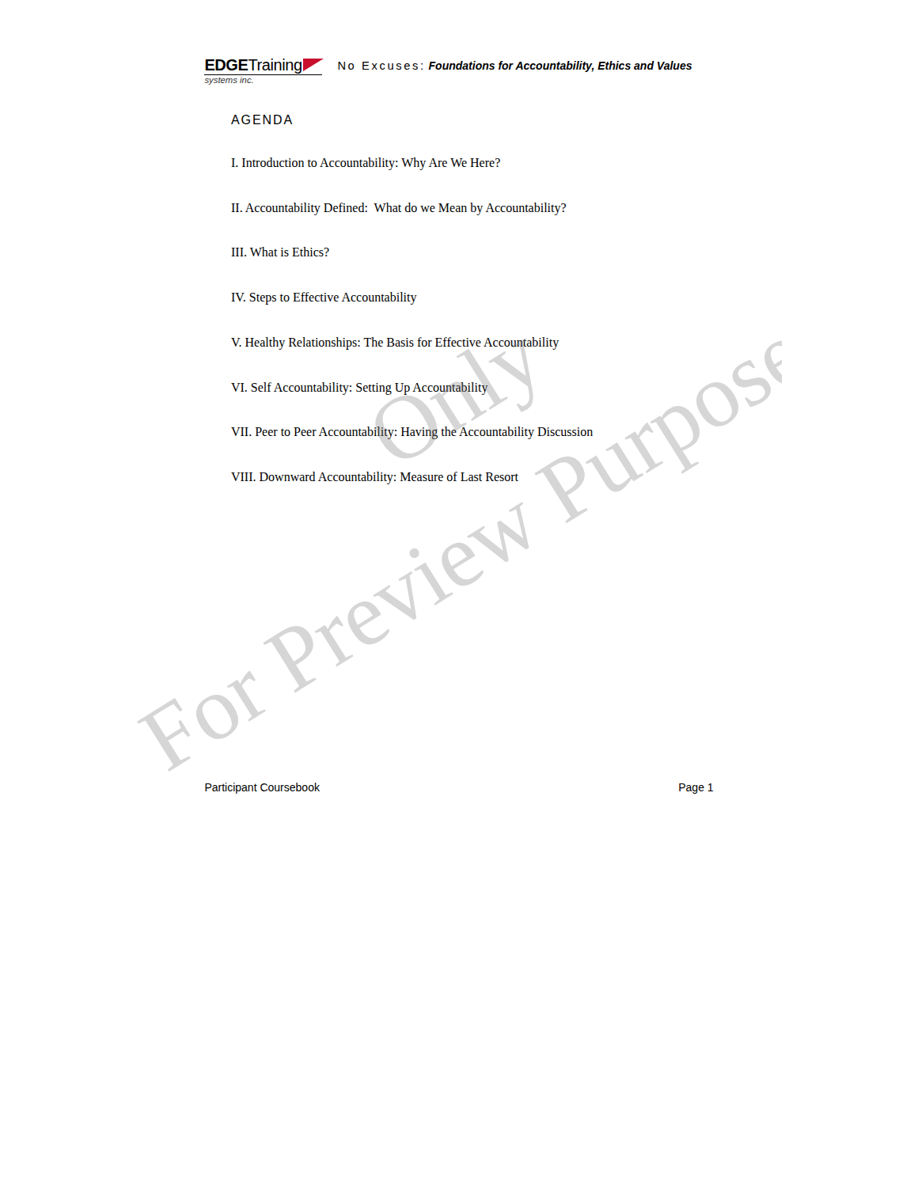EDGE Training
systems inc.
No Excuses: Foundations for Accountability, Ethics and Values
AGENDA
I. Introduction to Accountability: Why Are We Here?
II. Accountability Defined: What do we Mean by Accountability?
III. What is Ethics?
IV. Steps to Effective Accountability
V. Healthy Relationships: The Basis for Effective Accountability
VI. Self Accountability: Setting Up Accountability
VII. Peer to Peer Accountability: Having the Accountability Discussion
VIII. Downward Accountability: Measure of Last Resort
Only For Preview Purposes
Participant Coursebook
Page 1